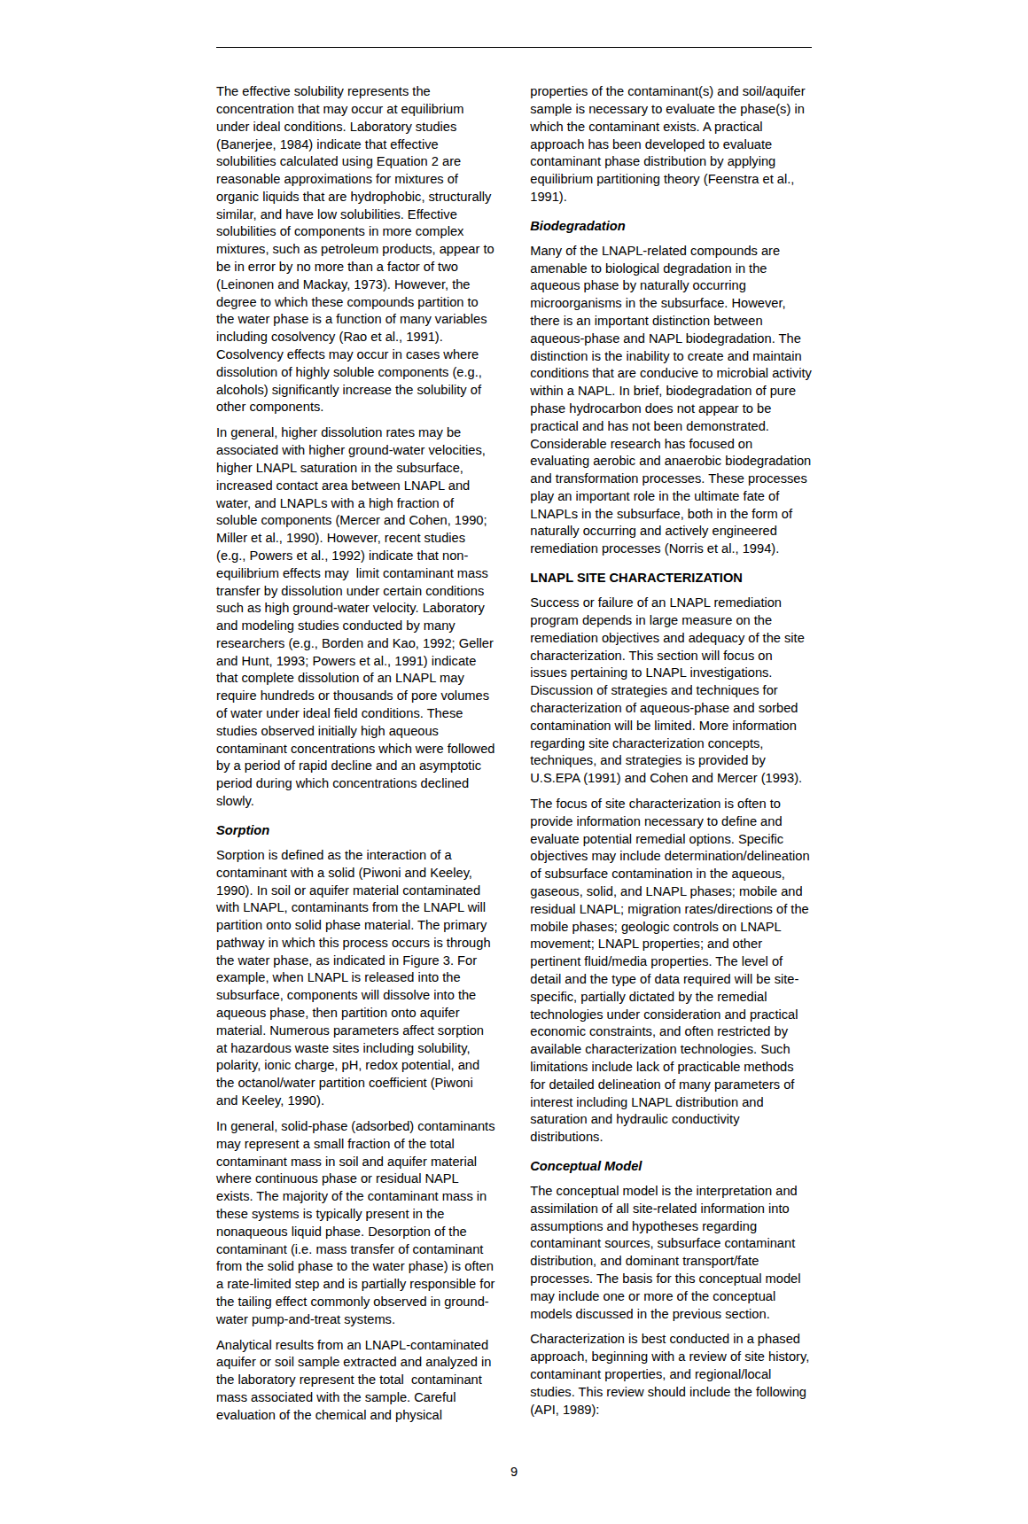The effective solubility represents the concentration that may occur at equilibrium under ideal conditions. Laboratory studies (Banerjee, 1984) indicate that effective solubilities calculated using Equation 2 are reasonable approximations for mixtures of organic liquids that are hydrophobic, structurally similar, and have low solubilities. Effective solubilities of components in more complex mixtures, such as petroleum products, appear to be in error by no more than a factor of two (Leinonen and Mackay, 1973). However, the degree to which these compounds partition to the water phase is a function of many variables including cosolvency (Rao et al., 1991). Cosolvency effects may occur in cases where dissolution of highly soluble components (e.g., alcohols) significantly increase the solubility of other components.
In general, higher dissolution rates may be associated with higher ground-water velocities, higher LNAPL saturation in the subsurface, increased contact area between LNAPL and water, and LNAPLs with a high fraction of soluble components (Mercer and Cohen, 1990; Miller et al., 1990). However, recent studies (e.g., Powers et al., 1992) indicate that non-equilibrium effects may limit contaminant mass transfer by dissolution under certain conditions such as high ground-water velocity. Laboratory and modeling studies conducted by many researchers (e.g., Borden and Kao, 1992; Geller and Hunt, 1993; Powers et al., 1991) indicate that complete dissolution of an LNAPL may require hundreds or thousands of pore volumes of water under ideal field conditions. These studies observed initially high aqueous contaminant concentrations which were followed by a period of rapid decline and an asymptotic period during which concentrations declined slowly.
Sorption
Sorption is defined as the interaction of a contaminant with a solid (Piwoni and Keeley, 1990). In soil or aquifer material contaminated with LNAPL, contaminants from the LNAPL will partition onto solid phase material. The primary pathway in which this process occurs is through the water phase, as indicated in Figure 3. For example, when LNAPL is released into the subsurface, components will dissolve into the aqueous phase, then partition onto aquifer material. Numerous parameters affect sorption at hazardous waste sites including solubility, polarity, ionic charge, pH, redox potential, and the octanol/water partition coefficient (Piwoni and Keeley, 1990).
In general, solid-phase (adsorbed) contaminants may represent a small fraction of the total contaminant mass in soil and aquifer material where continuous phase or residual NAPL exists. The majority of the contaminant mass in these systems is typically present in the nonaqueous liquid phase. Desorption of the contaminant (i.e. mass transfer of contaminant from the solid phase to the water phase) is often a rate-limited step and is partially responsible for the tailing effect commonly observed in ground-water pump-and-treat systems.
Analytical results from an LNAPL-contaminated aquifer or soil sample extracted and analyzed in the laboratory represent the total contaminant mass associated with the sample. Careful evaluation of the chemical and physical properties of the contaminant(s) and soil/aquifer sample is necessary to evaluate the phase(s) in which the contaminant exists. A practical approach has been developed to evaluate contaminant phase distribution by applying equilibrium partitioning theory (Feenstra et al., 1991).
Biodegradation
Many of the LNAPL-related compounds are amenable to biological degradation in the aqueous phase by naturally occurring microorganisms in the subsurface. However, there is an important distinction between aqueous-phase and NAPL biodegradation. The distinction is the inability to create and maintain conditions that are conducive to microbial activity within a NAPL. In brief, biodegradation of pure phase hydrocarbon does not appear to be practical and has not been demonstrated. Considerable research has focused on evaluating aerobic and anaerobic biodegradation and transformation processes. These processes play an important role in the ultimate fate of LNAPLs in the subsurface, both in the form of naturally occurring and actively engineered remediation processes (Norris et al., 1994).
LNAPL SITE CHARACTERIZATION
Success or failure of an LNAPL remediation program depends in large measure on the remediation objectives and adequacy of the site characterization. This section will focus on issues pertaining to LNAPL investigations. Discussion of strategies and techniques for characterization of aqueous-phase and sorbed contamination will be limited. More information regarding site characterization concepts, techniques, and strategies is provided by U.S.EPA (1991) and Cohen and Mercer (1993).
The focus of site characterization is often to provide information necessary to define and evaluate potential remedial options. Specific objectives may include determination/delineation of subsurface contamination in the aqueous, gaseous, solid, and LNAPL phases; mobile and residual LNAPL; migration rates/directions of the mobile phases; geologic controls on LNAPL movement; LNAPL properties; and other pertinent fluid/media properties. The level of detail and the type of data required will be site-specific, partially dictated by the remedial technologies under consideration and practical economic constraints, and often restricted by available characterization technologies. Such limitations include lack of practicable methods for detailed delineation of many parameters of interest including LNAPL distribution and saturation and hydraulic conductivity distributions.
Conceptual Model
The conceptual model is the interpretation and assimilation of all site-related information into assumptions and hypotheses regarding contaminant sources, subsurface contaminant distribution, and dominant transport/fate processes. The basis for this conceptual model may include one or more of the conceptual models discussed in the previous section.
Characterization is best conducted in a phased approach, beginning with a review of site history, contaminant properties, and regional/local studies. This review should include the following (API, 1989):
9